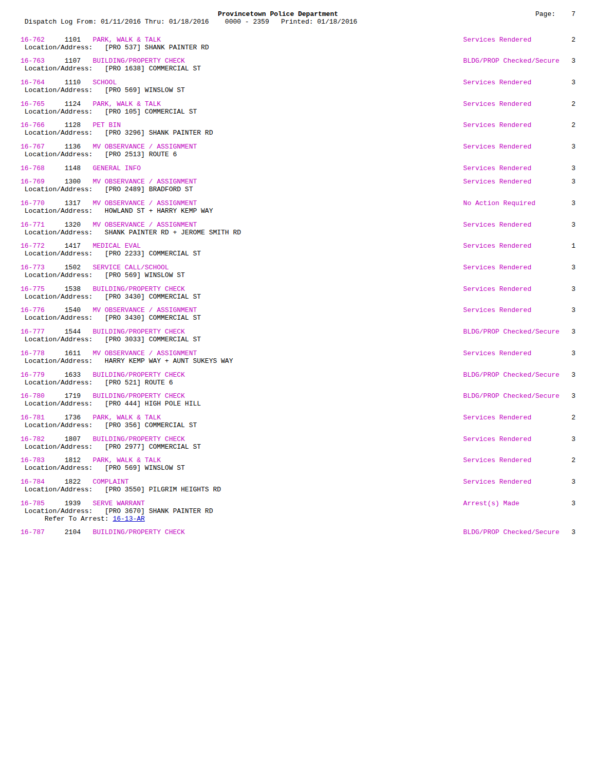Provincetown Police Department Page: 7
Dispatch Log From: 01/11/2016 Thru: 01/18/2016 0000 - 2359 Printed: 01/18/2016
16-7621101 PARK, WALK & TALK Services Rendered 2
Location/Address: [PRO 537] SHANK PAINTER RD
16-7631107 BUILDING/PROPERTY CHECK BLDG/PROP Checked/Secure 3
Location/Address: [PRO 1638] COMMERCIAL ST
16-7641110 SCHOOL Services Rendered 3
Location/Address: [PRO 569] WINSLOW ST
16-7651124 PARK, WALK & TALK Services Rendered 2
Location/Address: [PRO 105] COMMERCIAL ST
16-7661128 PET BIN Services Rendered 2
Location/Address: [PRO 3296] SHANK PAINTER RD
16-7671136 MV OBSERVANCE / ASSIGNMENT Services Rendered 3
Location/Address: [PRO 2513] ROUTE 6
16-7681148 GENERAL INFO Services Rendered 3
16-7691300 MV OBSERVANCE / ASSIGNMENT Services Rendered 3
Location/Address: [PRO 2489] BRADFORD ST
16-7701317 MV OBSERVANCE / ASSIGNMENT No Action Required 3
Location/Address: HOWLAND ST + HARRY KEMP WAY
16-7711320 MV OBSERVANCE / ASSIGNMENT Services Rendered 3
Location/Address: SHANK PAINTER RD + JEROME SMITH RD
16-7721417 MEDICAL EVAL Services Rendered 1
Location/Address: [PRO 2233] COMMERCIAL ST
16-7731502 SERVICE CALL/SCHOOL Services Rendered 3
Location/Address: [PRO 569] WINSLOW ST
16-7751538 BUILDING/PROPERTY CHECK Services Rendered 3
Location/Address: [PRO 3430] COMMERCIAL ST
16-7761540 MV OBSERVANCE / ASSIGNMENT Services Rendered 3
Location/Address: [PRO 3430] COMMERCIAL ST
16-7771544 BUILDING/PROPERTY CHECK BLDG/PROP Checked/Secure 3
Location/Address: [PRO 3033] COMMERCIAL ST
16-7781611 MV OBSERVANCE / ASSIGNMENT Services Rendered 3
Location/Address: HARRY KEMP WAY + AUNT SUKEYS WAY
16-7791633 BUILDING/PROPERTY CHECK BLDG/PROP Checked/Secure 3
Location/Address: [PRO 521] ROUTE 6
16-7801719 BUILDING/PROPERTY CHECK BLDG/PROP Checked/Secure 3
Location/Address: [PRO 444] HIGH POLE HILL
16-7811736 PARK, WALK & TALK Services Rendered 2
Location/Address: [PRO 356] COMMERCIAL ST
16-7821807 BUILDING/PROPERTY CHECK Services Rendered 3
Location/Address: [PRO 2977] COMMERCIAL ST
16-7831812 PARK, WALK & TALK Services Rendered 2
Location/Address: [PRO 569] WINSLOW ST
16-7841822 COMPLAINT Services Rendered 3
Location/Address: [PRO 3550] PILGRIM HEIGHTS RD
16-7851939 SERVE WARRANT Arrest(s) Made 3
Location/Address: [PRO 3670] SHANK PAINTER RD
Refer To Arrest: 16-13-AR
16-7872104 BUILDING/PROPERTY CHECK BLDG/PROP Checked/Secure 3